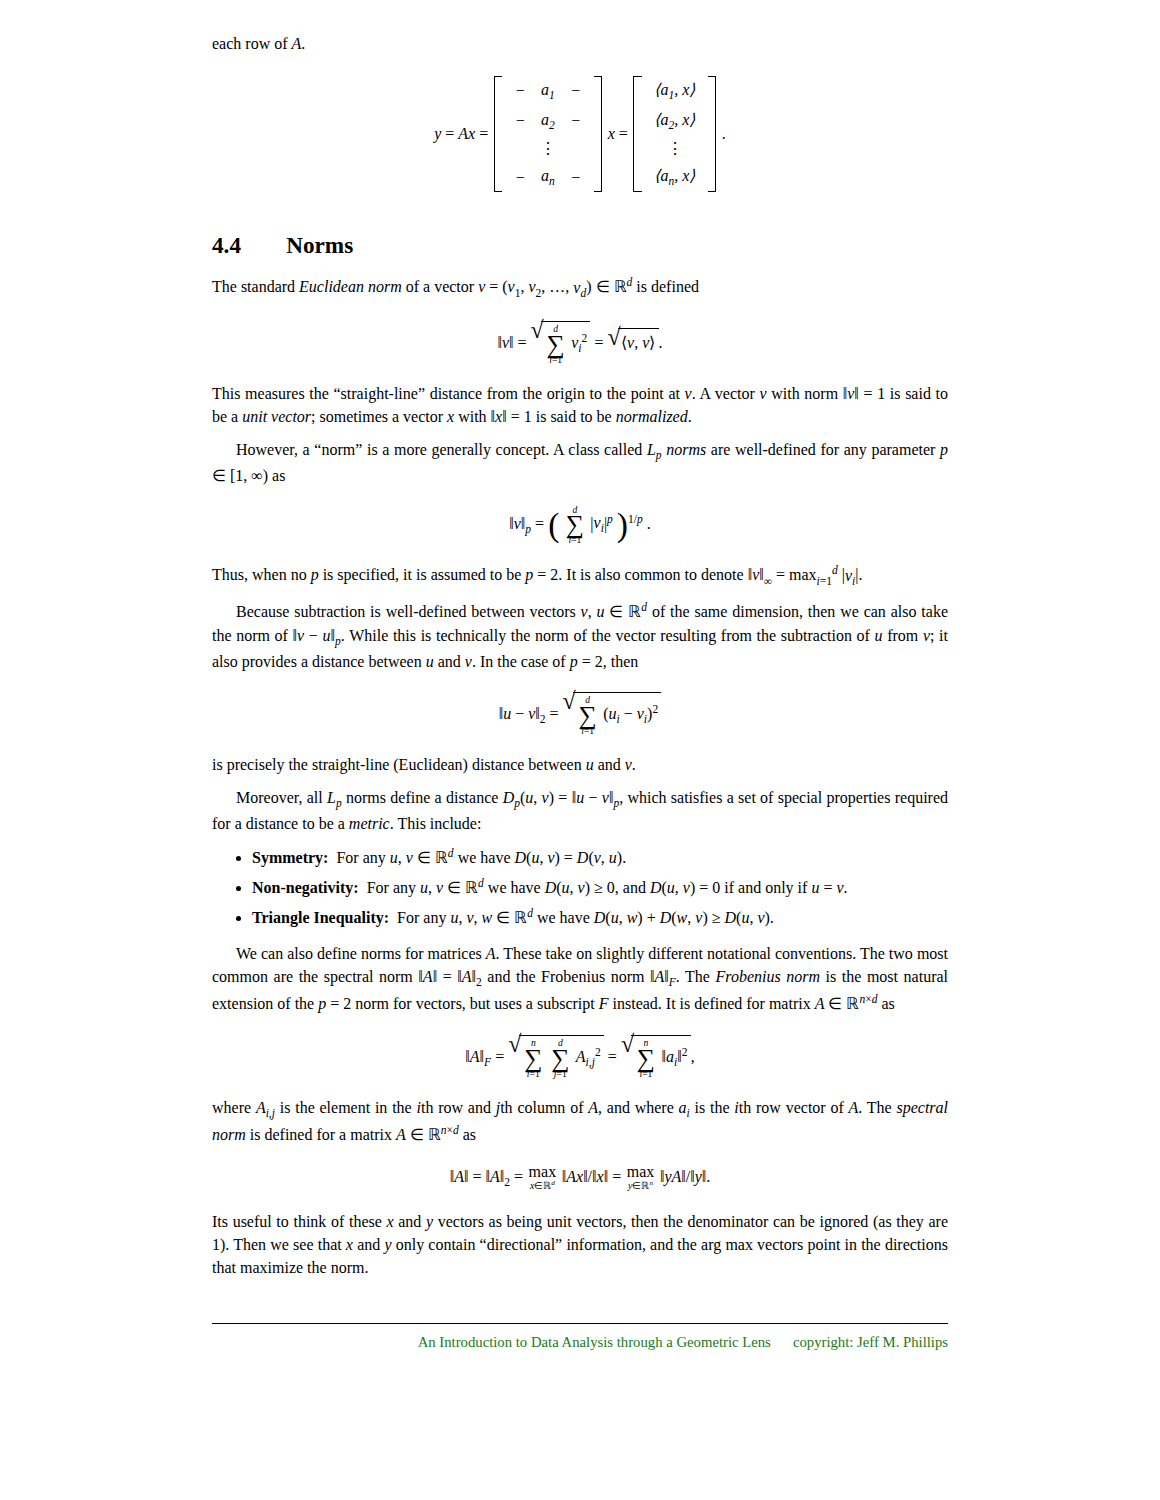each row of A.
y = Ax =
| − | a 1 | − |
| − | a 2 | − |
| | ⋮ | |
| − | a n | − |
x =
| ⟨a 1 , x⟩ |
| ⟨a 2 , x⟩ |
| ⋮ |
| ⟨a n , x⟩ |
.
4.4 Norms
The standard Euclidean norm of a vector v = (v1, v2, …, vd) ∈ ℝd is defined
‖v‖ = d∑i=1 vi2 = ⟨v, v⟩.
This measures the “straight-line” distance from the origin to the point at v. A vector v with norm ‖v‖ = 1 is said to be a unit vector; sometimes a vector x with ‖x‖ = 1 is said to be normalized.
However, a “norm” is a more generally concept. A class called Lp norms are well-defined for any parameter p ∈ [1, ∞) as
‖v‖p = ( d∑i=1 |vi|p )1/p .
Thus, when no p is specified, it is assumed to be p = 2. It is also common to denote ‖v‖∞ = maxi=1d |vi|.
Because subtraction is well-defined between vectors v, u ∈ ℝd of the same dimension, then we can also take the norm of ‖v − u‖p. While this is technically the norm of the vector resulting from the subtraction of u from v; it also provides a distance between u and v. In the case of p = 2, then
‖u − v‖2 = d∑i=1 (ui − vi)2
is precisely the straight-line (Euclidean) distance between u and v.
Moreover, all Lp norms define a distance Dp(u, v) = ‖u − v‖p, which satisfies a set of special properties required for a distance to be a metric. This include:
Symmetry: For any u, v ∈ ℝd we have D(u, v) = D(v, u).
Non-negativity: For any u, v ∈ ℝd we have D(u, v) ≥ 0, and D(u, v) = 0 if and only if u = v.
Triangle Inequality: For any u, v, w ∈ ℝd we have D(u, w) + D(w, v) ≥ D(u, v).
We can also define norms for matrices A. These take on slightly different notational conventions. The two most common are the spectral norm ‖A‖ = ‖A‖2 and the Frobenius norm ‖A‖F. The Frobenius norm is the most natural extension of the p = 2 norm for vectors, but uses a subscript F instead. It is defined for matrix A ∈ ℝn×d as
‖A‖F = n∑i=1 d∑j=1 Ai,j2 = n∑i=1 ‖ai‖2 ,
where Ai,j is the element in the ith row and jth column of A, and where ai is the ith row vector of A. The spectral norm is defined for a matrix A ∈ ℝn×d as
‖A‖ = ‖A‖2 = max x∈ℝd ‖Ax‖/‖x‖ = max y∈ℝn ‖yA‖/‖y‖.
Its useful to think of these x and y vectors as being unit vectors, then the denominator can be ignored (as they are 1). Then we see that x and y only contain “directional” information, and the arg max vectors point in the directions that maximize the norm.
An Introduction to Data Analysis through a Geometric Lenscopyright: Jeff M. Phillips